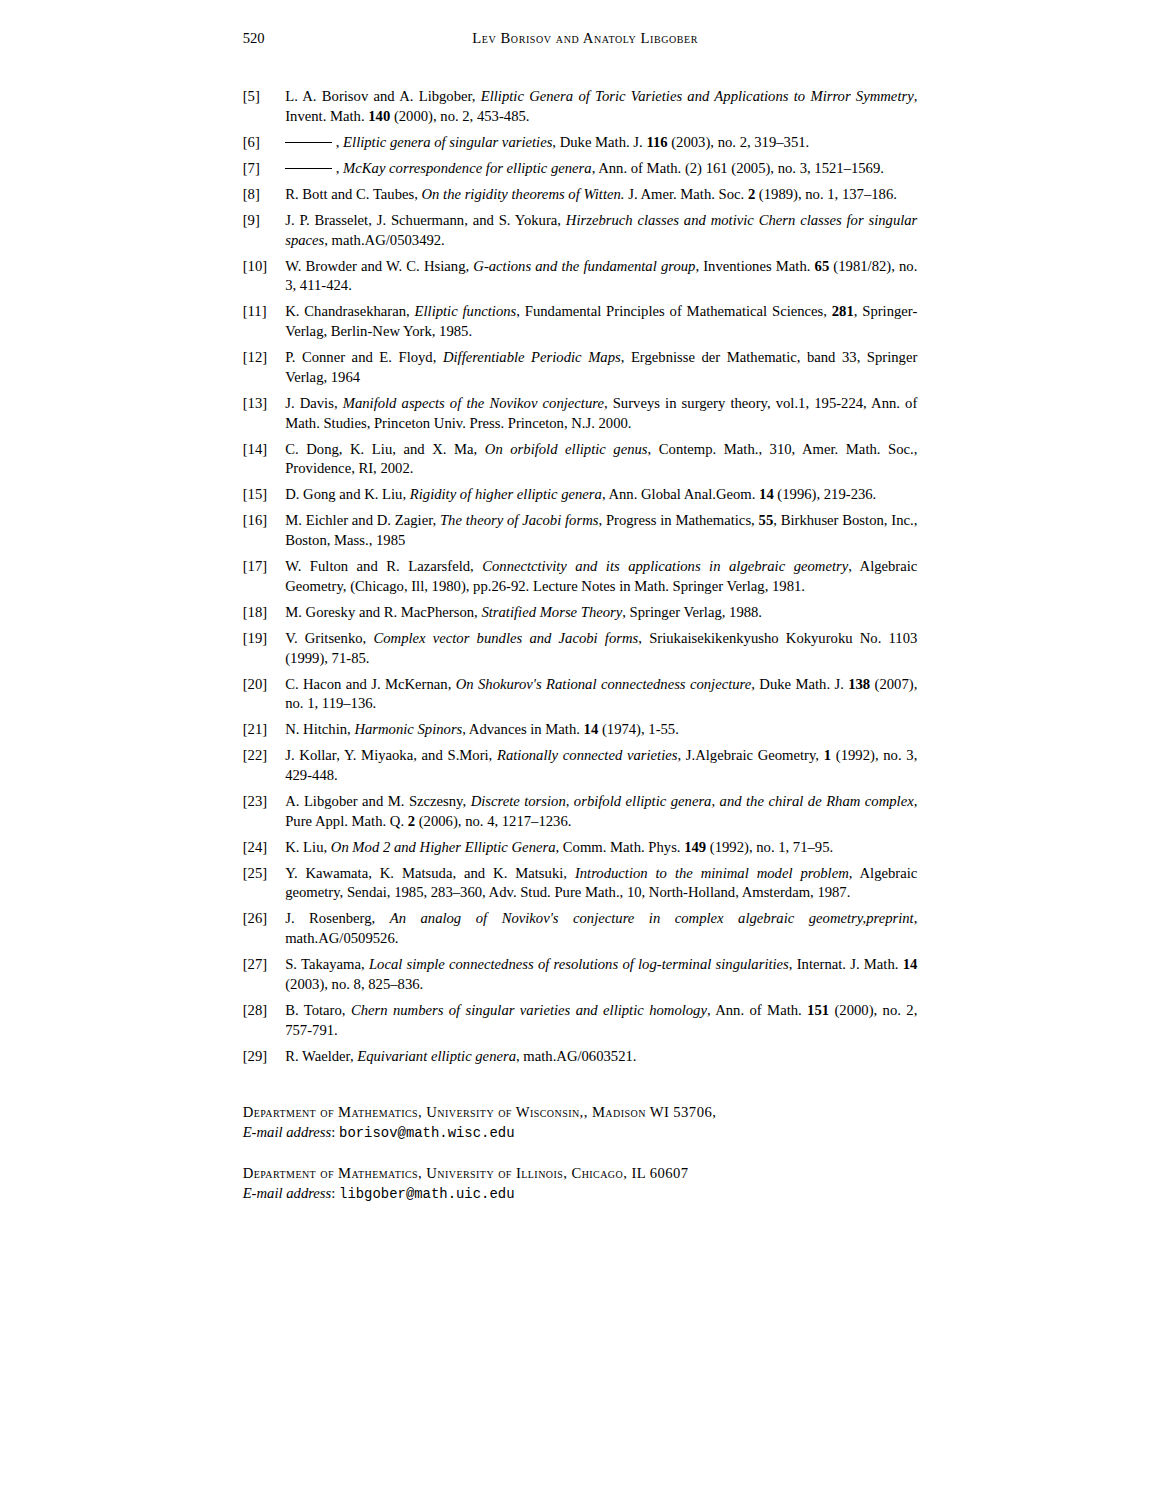520 Lev Borisov and Anatoly Libgober
[5] L. A. Borisov and A. Libgober, Elliptic Genera of Toric Varieties and Applications to Mirror Symmetry, Invent. Math. 140 (2000), no. 2, 453-485.
[6] , Elliptic genera of singular varieties, Duke Math. J. 116 (2003), no. 2, 319–351.
[7] , McKay correspondence for elliptic genera, Ann. of Math. (2) 161 (2005), no. 3, 1521–1569.
[8] R. Bott and C. Taubes, On the rigidity theorems of Witten. J. Amer. Math. Soc. 2 (1989), no. 1, 137–186.
[9] J. P. Brasselet, J. Schuermann, and S. Yokura, Hirzebruch classes and motivic Chern classes for singular spaces, math.AG/0503492.
[10] W. Browder and W. C. Hsiang, G-actions and the fundamental group, Inventiones Math. 65 (1981/82), no. 3, 411-424.
[11] K. Chandrasekharan, Elliptic functions, Fundamental Principles of Mathematical Sciences, 281, Springer-Verlag, Berlin-New York, 1985.
[12] P. Conner and E. Floyd, Differentiable Periodic Maps, Ergebnisse der Mathematic, band 33, Springer Verlag, 1964
[13] J. Davis, Manifold aspects of the Novikov conjecture, Surveys in surgery theory, vol.1, 195-224, Ann. of Math. Studies, Princeton Univ. Press. Princeton, N.J. 2000.
[14] C. Dong, K. Liu, and X. Ma, On orbifold elliptic genus, Contemp. Math., 310, Amer. Math. Soc., Providence, RI, 2002.
[15] D. Gong and K. Liu, Rigidity of higher elliptic genera, Ann. Global Anal.Geom. 14 (1996), 219-236.
[16] M. Eichler and D. Zagier, The theory of Jacobi forms, Progress in Mathematics, 55, Birkhuser Boston, Inc., Boston, Mass., 1985
[17] W. Fulton and R. Lazarsfeld, Connectctivity and its applications in algebraic geometry, Algebraic Geometry, (Chicago, Ill, 1980), pp.26-92. Lecture Notes in Math. Springer Verlag, 1981.
[18] M. Goresky and R. MacPherson, Stratified Morse Theory, Springer Verlag, 1988.
[19] V. Gritsenko, Complex vector bundles and Jacobi forms, Sriukaisekikenkyusho Kokyuroku No. 1103 (1999), 71-85.
[20] C. Hacon and J. McKernan, On Shokurov's Rational connectedness conjecture, Duke Math. J. 138 (2007), no. 1, 119–136.
[21] N. Hitchin, Harmonic Spinors, Advances in Math. 14 (1974), 1-55.
[22] J. Kollar, Y. Miyaoka, and S.Mori, Rationally connected varieties, J.Algebraic Geometry, 1 (1992), no. 3, 429-448.
[23] A. Libgober and M. Szczesny, Discrete torsion, orbifold elliptic genera, and the chiral de Rham complex, Pure Appl. Math. Q. 2 (2006), no. 4, 1217–1236.
[24] K. Liu, On Mod 2 and Higher Elliptic Genera, Comm. Math. Phys. 149 (1992), no. 1, 71–95.
[25] Y. Kawamata, K. Matsuda, and K. Matsuki, Introduction to the minimal model problem, Algebraic geometry, Sendai, 1985, 283–360, Adv. Stud. Pure Math., 10, North-Holland, Amsterdam, 1987.
[26] J. Rosenberg, An analog of Novikov's conjecture in complex algebraic geometry,preprint, math.AG/0509526.
[27] S. Takayama, Local simple connectedness of resolutions of log-terminal singularities, Internat. J. Math. 14 (2003), no. 8, 825–836.
[28] B. Totaro, Chern numbers of singular varieties and elliptic homology, Ann. of Math. 151 (2000), no. 2, 757-791.
[29] R. Waelder, Equivariant elliptic genera, math.AG/0603521.
Department of Mathematics, University of Wisconsin,, Madison WI 53706,
E-mail address: borisov@math.wisc.edu
Department of Mathematics, University of Illinois, Chicago, IL 60607
E-mail address: libgober@math.uic.edu